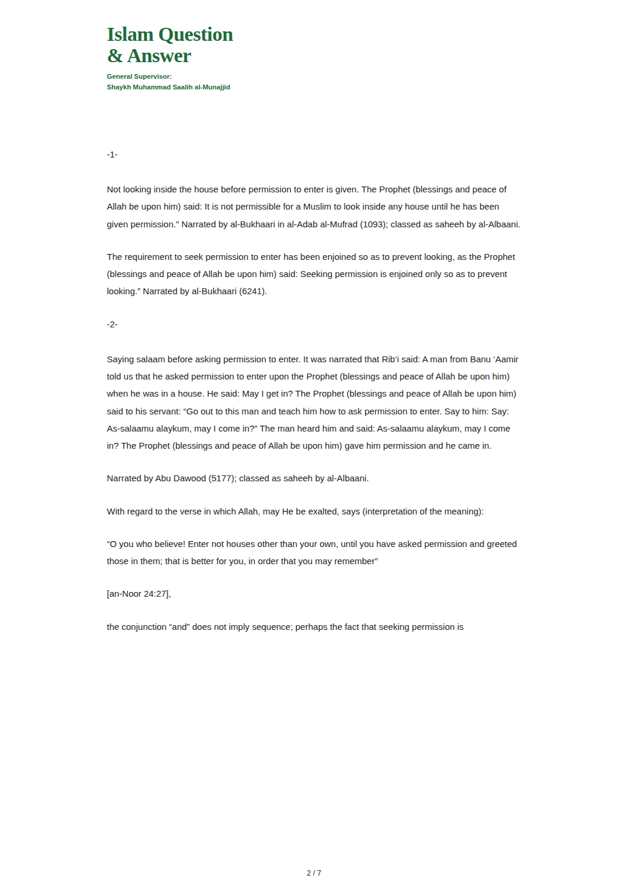Islam Question& Answer
General Supervisor: Shaykh Muhammad Saalih al-Munajjid
-1-
Not looking inside the house before permission to enter is given. The Prophet (blessings and peace of Allah be upon him) said: It is not permissible for a Muslim to look inside any house until he has been given permission.” Narrated by al-Bukhaari in al-Adab al-Mufrad (1093); classed as saheeh by al-Albaani.
The requirement to seek permission to enter has been enjoined so as to prevent looking, as the Prophet (blessings and peace of Allah be upon him) said: Seeking permission is enjoined only so as to prevent looking.” Narrated by al-Bukhaari (6241).
-2-
Saying salaam before asking permission to enter. It was narrated that Rib‘i said: A man from Banu ‘Aamir told us that he asked permission to enter upon the Prophet (blessings and peace of Allah be upon him) when he was in a house. He said: May I get in? The Prophet (blessings and peace of Allah be upon him) said to his servant: “Go out to this man and teach him how to ask permission to enter. Say to him: Say: As-salaamu alaykum, may I come in?” The man heard him and said: As-salaamu alaykum, may I come in? The Prophet (blessings and peace of Allah be upon him) gave him permission and he came in.
Narrated by Abu Dawood (5177); classed as saheeh by al-Albaani.
With regard to the verse in which Allah, may He be exalted, says (interpretation of the meaning):
“O you who believe! Enter not houses other than your own, until you have asked permission and greeted those in them; that is better for you, in order that you may remember”
[an-Noor 24:27],
the conjunction “and” does not imply sequence; perhaps the fact that seeking permission is
2 / 7